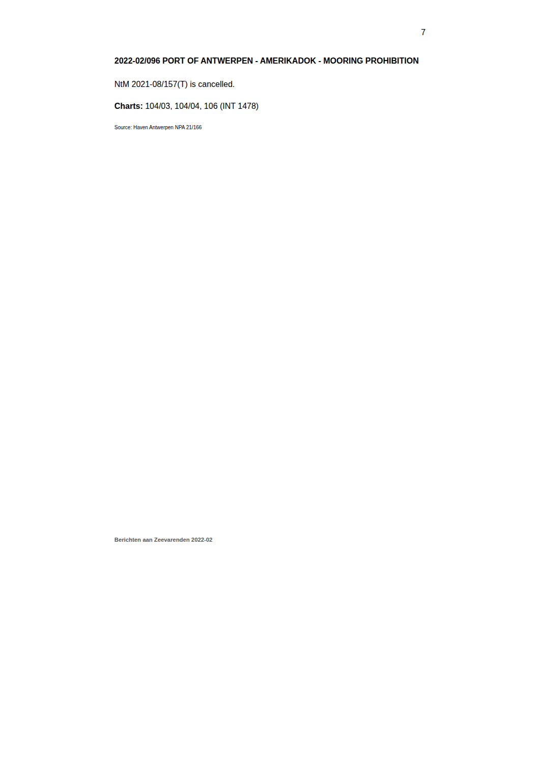7
2022-02/096 PORT OF ANTWERPEN - AMERIKADOK - MOORING PROHIBITION
NtM 2021-08/157(T) is cancelled.
Charts: 104/03, 104/04, 106 (INT 1478)
Source: Haven Antwerpen NPA 21/166
Berichten aan Zeevarenden 2022-02